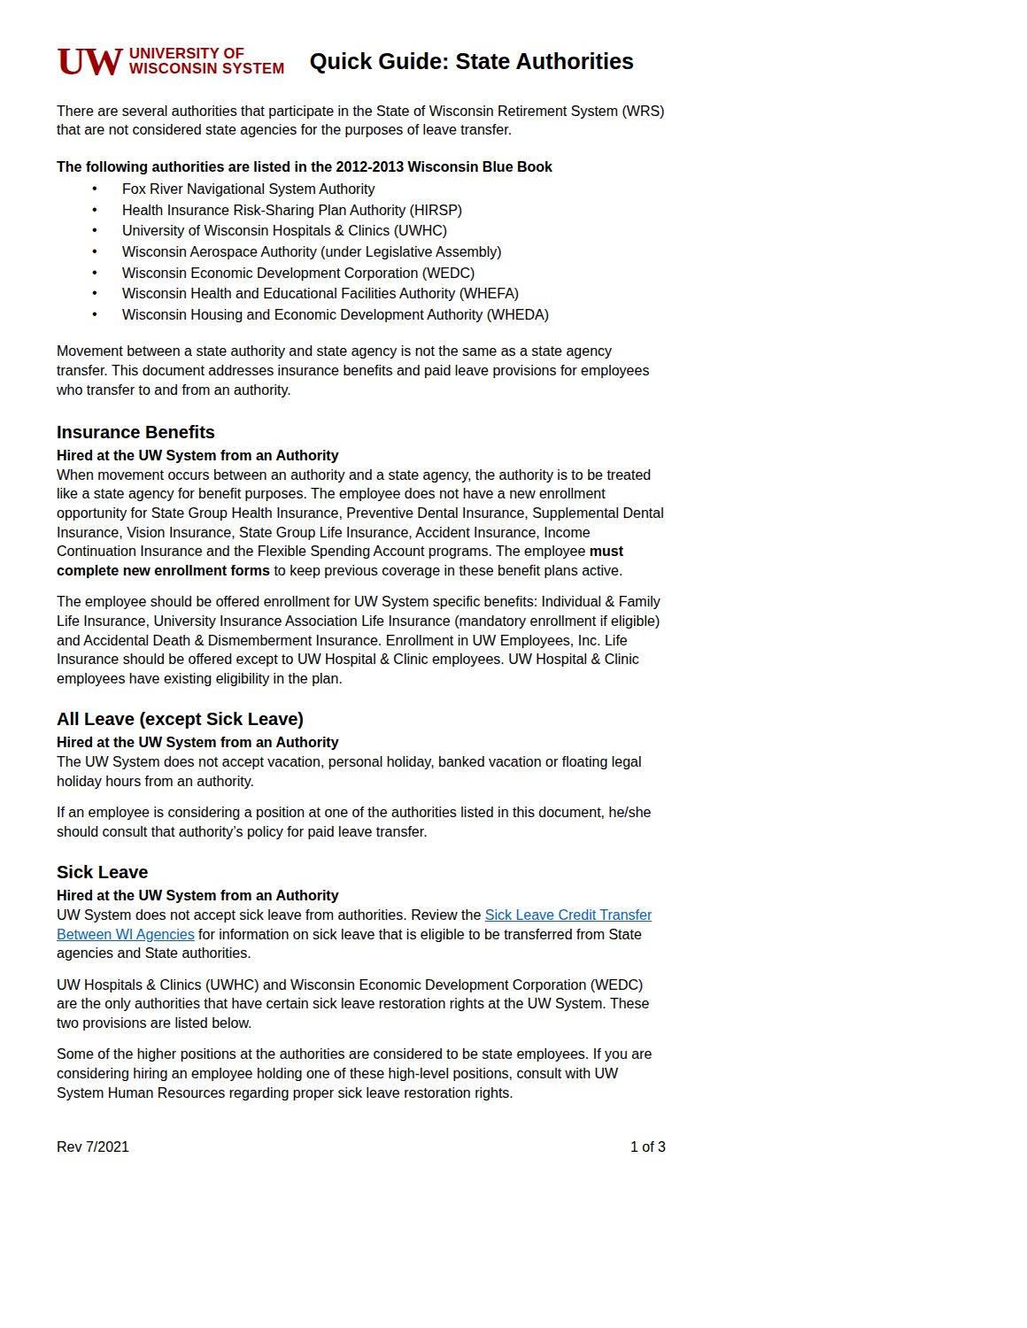UW University of
Wisconsin System
Quick Guide: State Authorities
There are several authorities that participate in the State of Wisconsin Retirement System (WRS) that are not considered state agencies for the purposes of leave transfer.
The following authorities are listed in the 2012-2013 Wisconsin Blue Book
Fox River Navigational System Authority
Health Insurance Risk-Sharing Plan Authority (HIRSP)
University of Wisconsin Hospitals & Clinics (UWHC)
Wisconsin Aerospace Authority (under Legislative Assembly)
Wisconsin Economic Development Corporation (WEDC)
Wisconsin Health and Educational Facilities Authority (WHEFA)
Wisconsin Housing and Economic Development Authority (WHEDA)
Movement between a state authority and state agency is not the same as a state agency transfer. This document addresses insurance benefits and paid leave provisions for employees who transfer to and from an authority.
Insurance Benefits
Hired at the UW System from an Authority
When movement occurs between an authority and a state agency, the authority is to be treated like a state agency for benefit purposes. The employee does not have a new enrollment opportunity for State Group Health Insurance, Preventive Dental Insurance, Supplemental Dental Insurance, Vision Insurance, State Group Life Insurance, Accident Insurance, Income Continuation Insurance and the Flexible Spending Account programs. The employee must complete new enrollment forms to keep previous coverage in these benefit plans active.
The employee should be offered enrollment for UW System specific benefits: Individual & Family Life Insurance, University Insurance Association Life Insurance (mandatory enrollment if eligible) and Accidental Death & Dismemberment Insurance. Enrollment in UW Employees, Inc. Life Insurance should be offered except to UW Hospital & Clinic employees. UW Hospital & Clinic employees have existing eligibility in the plan.
All Leave (except Sick Leave)
Hired at the UW System from an Authority
The UW System does not accept vacation, personal holiday, banked vacation or floating legal holiday hours from an authority.
If an employee is considering a position at one of the authorities listed in this document, he/she should consult that authority’s policy for paid leave transfer.
Sick Leave
Hired at the UW System from an Authority
UW System does not accept sick leave from authorities. Review the Sick Leave Credit Transfer Between WI Agencies for information on sick leave that is eligible to be transferred from State agencies and State authorities.
UW Hospitals & Clinics (UWHC) and Wisconsin Economic Development Corporation (WEDC) are the only authorities that have certain sick leave restoration rights at the UW System. These two provisions are listed below.
Some of the higher positions at the authorities are considered to be state employees. If you are considering hiring an employee holding one of these high-level positions, consult with UW System Human Resources regarding proper sick leave restoration rights.
Rev 7/2021 1 of 3